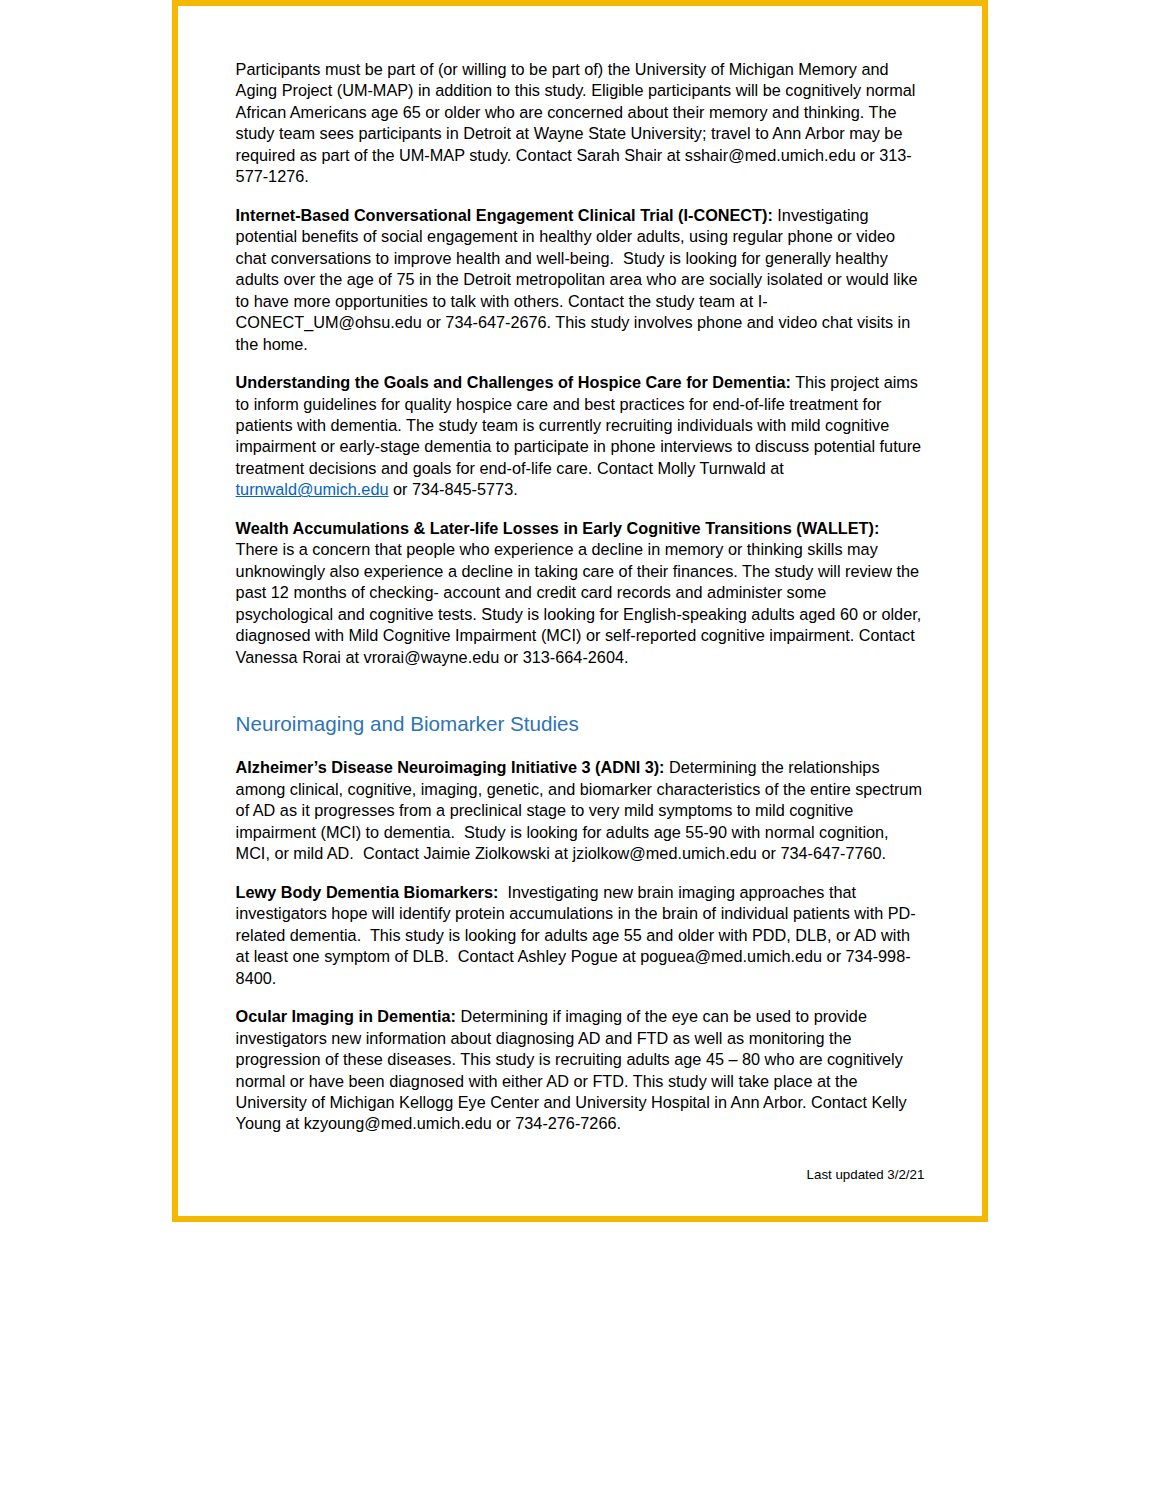Participants must be part of (or willing to be part of) the University of Michigan Memory and Aging Project (UM-MAP) in addition to this study. Eligible participants will be cognitively normal African Americans age 65 or older who are concerned about their memory and thinking. The study team sees participants in Detroit at Wayne State University; travel to Ann Arbor may be required as part of the UM-MAP study. Contact Sarah Shair at sshair@med.umich.edu or 313-577-1276.
Internet-Based Conversational Engagement Clinical Trial (I-CONECT): Investigating potential benefits of social engagement in healthy older adults, using regular phone or video chat conversations to improve health and well-being. Study is looking for generally healthy adults over the age of 75 in the Detroit metropolitan area who are socially isolated or would like to have more opportunities to talk with others. Contact the study team at I-CONECT_UM@ohsu.edu or 734-647-2676. This study involves phone and video chat visits in the home.
Understanding the Goals and Challenges of Hospice Care for Dementia: This project aims to inform guidelines for quality hospice care and best practices for end-of-life treatment for patients with dementia. The study team is currently recruiting individuals with mild cognitive impairment or early-stage dementia to participate in phone interviews to discuss potential future treatment decisions and goals for end-of-life care. Contact Molly Turnwald at turnwald@umich.edu or 734-845-5773.
Wealth Accumulations & Later-life Losses in Early Cognitive Transitions (WALLET): There is a concern that people who experience a decline in memory or thinking skills may unknowingly also experience a decline in taking care of their finances. The study will review the past 12 months of checking- account and credit card records and administer some psychological and cognitive tests. Study is looking for English-speaking adults aged 60 or older, diagnosed with Mild Cognitive Impairment (MCI) or self-reported cognitive impairment. Contact Vanessa Rorai at vrorai@wayne.edu or 313-664-2604.
Neuroimaging and Biomarker Studies
Alzheimer’s Disease Neuroimaging Initiative 3 (ADNI 3): Determining the relationships among clinical, cognitive, imaging, genetic, and biomarker characteristics of the entire spectrum of AD as it progresses from a preclinical stage to very mild symptoms to mild cognitive impairment (MCI) to dementia. Study is looking for adults age 55-90 with normal cognition, MCI, or mild AD. Contact Jaimie Ziolkowski at jziolkow@med.umich.edu or 734-647-7760.
Lewy Body Dementia Biomarkers: Investigating new brain imaging approaches that investigators hope will identify protein accumulations in the brain of individual patients with PD-related dementia. This study is looking for adults age 55 and older with PDD, DLB, or AD with at least one symptom of DLB. Contact Ashley Pogue at poguea@med.umich.edu or 734-998-8400.
Ocular Imaging in Dementia: Determining if imaging of the eye can be used to provide investigators new information about diagnosing AD and FTD as well as monitoring the progression of these diseases. This study is recruiting adults age 45 – 80 who are cognitively normal or have been diagnosed with either AD or FTD. This study will take place at the University of Michigan Kellogg Eye Center and University Hospital in Ann Arbor. Contact Kelly Young at kzyoung@med.umich.edu or 734-276-7266.
Last updated 3/2/21